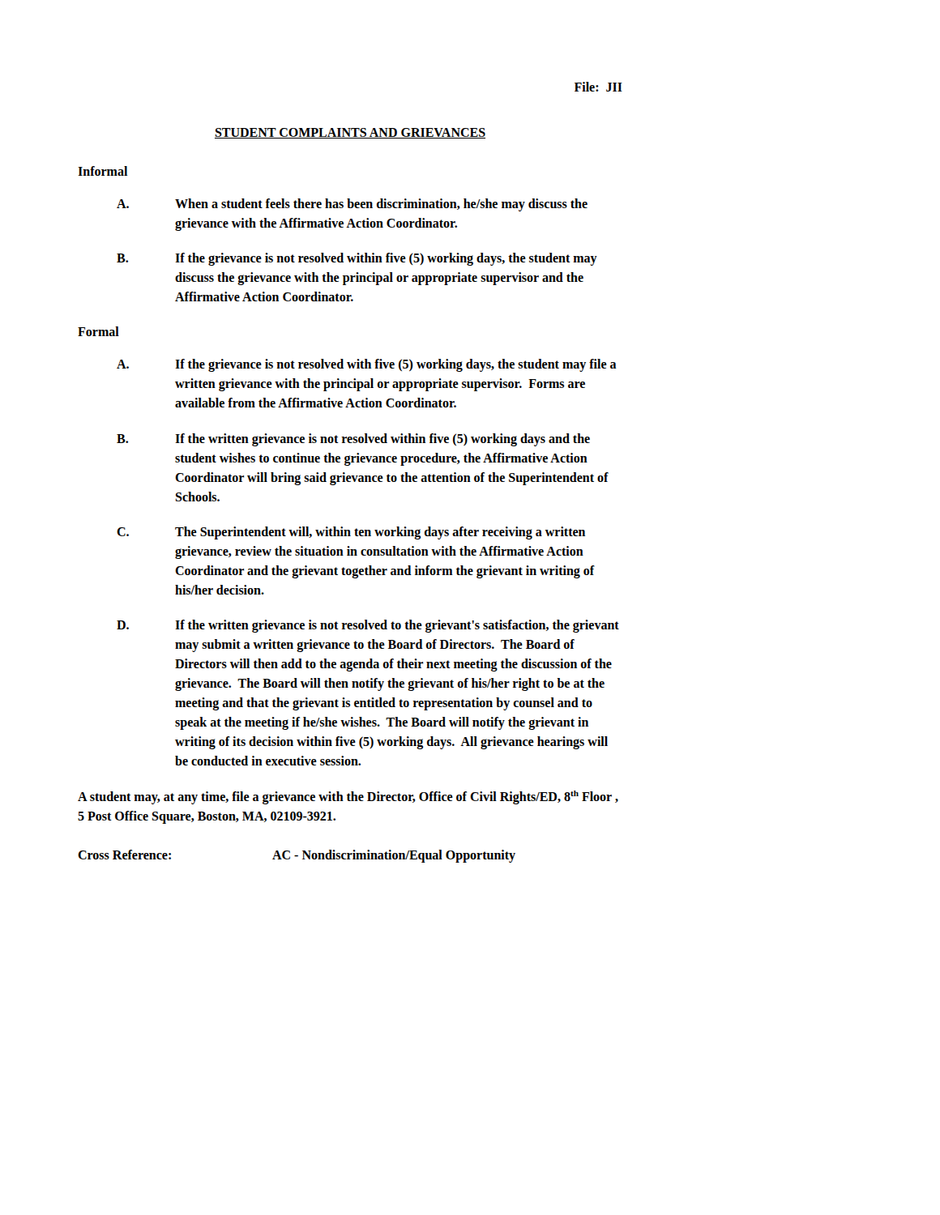File: JII
STUDENT COMPLAINTS AND GRIEVANCES
Informal
A. When a student feels there has been discrimination, he/she may discuss the grievance with the Affirmative Action Coordinator.
B. If the grievance is not resolved within five (5) working days, the student may discuss the grievance with the principal or appropriate supervisor and the Affirmative Action Coordinator.
Formal
A. If the grievance is not resolved with five (5) working days, the student may file a written grievance with the principal or appropriate supervisor. Forms are available from the Affirmative Action Coordinator.
B. If the written grievance is not resolved within five (5) working days and the student wishes to continue the grievance procedure, the Affirmative Action Coordinator will bring said grievance to the attention of the Superintendent of Schools.
C. The Superintendent will, within ten working days after receiving a written grievance, review the situation in consultation with the Affirmative Action Coordinator and the grievant together and inform the grievant in writing of his/her decision.
D. If the written grievance is not resolved to the grievant's satisfaction, the grievant may submit a written grievance to the Board of Directors. The Board of Directors will then add to the agenda of their next meeting the discussion of the grievance. The Board will then notify the grievant of his/her right to be at the meeting and that the grievant is entitled to representation by counsel and to speak at the meeting if he/she wishes. The Board will notify the grievant in writing of its decision within five (5) working days. All grievance hearings will be conducted in executive session.
A student may, at any time, file a grievance with the Director, Office of Civil Rights/ED, 8th Floor , 5 Post Office Square, Boston, MA, 02109-3921.
Cross Reference: AC - Nondiscrimination/Equal Opportunity